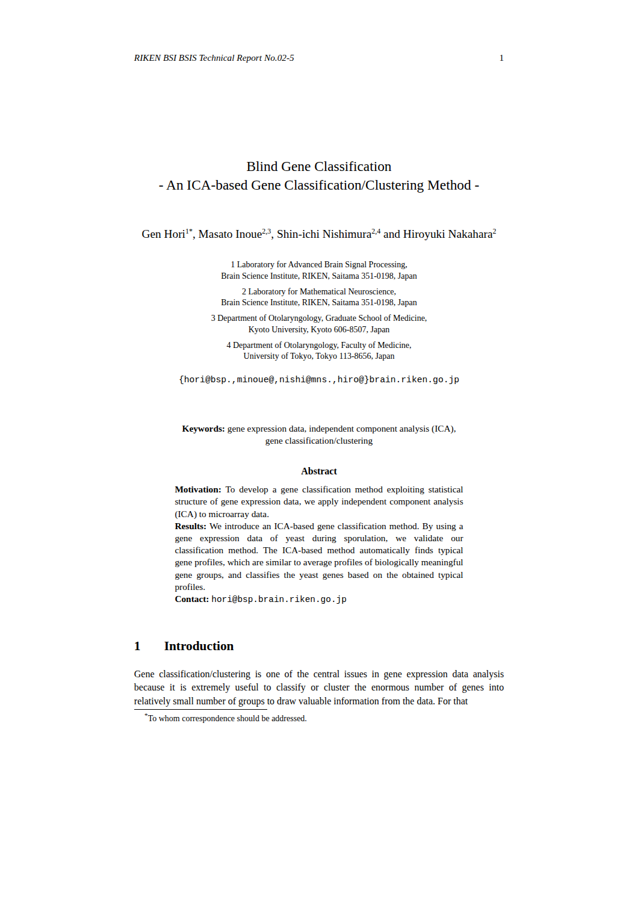RIKEN BSI BSIS Technical Report No.02-5 1
Blind Gene Classification- An ICA-based Gene Classification/Clustering Method -
Gen Hori1*, Masato Inoue2,3, Shin-ichi Nishimura2,4 and Hiroyuki Nakahara2
1 Laboratory for Advanced Brain Signal Processing,
Brain Science Institute, RIKEN, Saitama 351-0198, Japan
2 Laboratory for Mathematical Neuroscience,
Brain Science Institute, RIKEN, Saitama 351-0198, Japan
3 Department of Otolaryngology, Graduate School of Medicine,
Kyoto University, Kyoto 606-8507, Japan
4 Department of Otolaryngology, Faculty of Medicine,
University of Tokyo, Tokyo 113-8656, Japan
{hori@bsp.,minoue@,nishi@mns.,hiro@}brain.riken.go.jp
Keywords: gene expression data, independent component analysis (ICA),
gene classification/clustering
Abstract
Motivation: To develop a gene classification method exploiting statistical structure of gene expression data, we apply independent component analysis (ICA) to microarray data.
Results: We introduce an ICA-based gene classification method. By using a gene expression data of yeast during sporulation, we validate our classification method. The ICA-based method automatically finds typical gene profiles, which are similar to average profiles of biologically meaningful gene groups, and classifies the yeast genes based on the obtained typical profiles.
Contact: hori@bsp.brain.riken.go.jp
1 Introduction
Gene classification/clustering is one of the central issues in gene expression data analysis because it is extremely useful to classify or cluster the enormous number of genes into relatively small number of groups to draw valuable information from the data. For that
*To whom correspondence should be addressed.